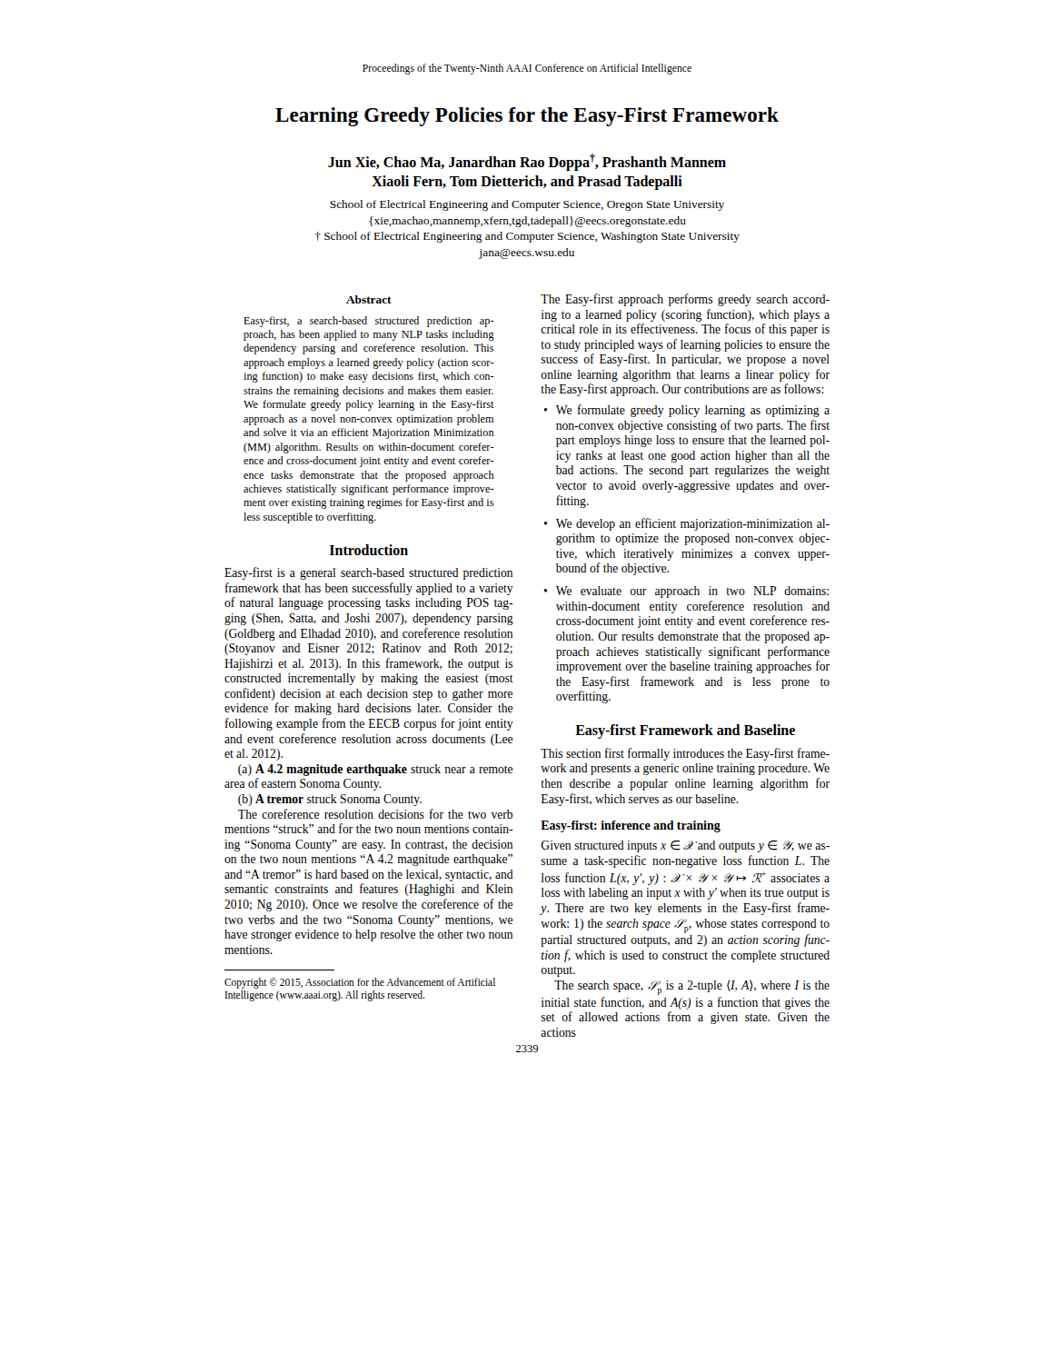Proceedings of the Twenty-Ninth AAAI Conference on Artificial Intelligence
Learning Greedy Policies for the Easy-First Framework
Jun Xie, Chao Ma, Janardhan Rao Doppa†, Prashanth Mannem
Xiaoli Fern, Tom Dietterich, and Prasad Tadepalli
School of Electrical Engineering and Computer Science, Oregon State University
{xie,machao,mannemp,xfern,tgd,tadepall}@eecs.oregonstate.edu
† School of Electrical Engineering and Computer Science, Washington State University
jana@eecs.wsu.edu
Abstract
Easy-first, a search-based structured prediction approach, has been applied to many NLP tasks including dependency parsing and coreference resolution. This approach employs a learned greedy policy (action scoring function) to make easy decisions first, which constrains the remaining decisions and makes them easier. We formulate greedy policy learning in the Easy-first approach as a novel non-convex optimization problem and solve it via an efficient Majorization Minimization (MM) algorithm. Results on within-document coreference and cross-document joint entity and event coreference tasks demonstrate that the proposed approach achieves statistically significant performance improvement over existing training regimes for Easy-first and is less susceptible to overfitting.
Introduction
Easy-first is a general search-based structured prediction framework that has been successfully applied to a variety of natural language processing tasks including POS tagging (Shen, Satta, and Joshi 2007), dependency parsing (Goldberg and Elhadad 2010), and coreference resolution (Stoyanov and Eisner 2012; Ratinov and Roth 2012; Hajishirzi et al. 2013). In this framework, the output is constructed incrementally by making the easiest (most confident) decision at each decision step to gather more evidence for making hard decisions later. Consider the following example from the EECB corpus for joint entity and event coreference resolution across documents (Lee et al. 2012).
(a) A 4.2 magnitude earthquake struck near a remote area of eastern Sonoma County.
(b) A tremor struck Sonoma County.
The coreference resolution decisions for the two verb mentions “struck” and for the two noun mentions containing “Sonoma County” are easy. In contrast, the decision on the two noun mentions “A 4.2 magnitude earthquake” and “A tremor” is hard based on the lexical, syntactic, and semantic constraints and features (Haghighi and Klein 2010; Ng 2010). Once we resolve the coreference of the two verbs and the two “Sonoma County” mentions, we have stronger evidence to help resolve the other two noun mentions.
Copyright © 2015, Association for the Advancement of Artificial Intelligence (www.aaai.org). All rights reserved.
The Easy-first approach performs greedy search according to a learned policy (scoring function), which plays a critical role in its effectiveness. The focus of this paper is to study principled ways of learning policies to ensure the success of Easy-first. In particular, we propose a novel online learning algorithm that learns a linear policy for the Easy-first approach. Our contributions are as follows:
We formulate greedy policy learning as optimizing a non-convex objective consisting of two parts. The first part employs hinge loss to ensure that the learned policy ranks at least one good action higher than all the bad actions. The second part regularizes the weight vector to avoid overly-aggressive updates and over-fitting.
We develop an efficient majorization-minimization algorithm to optimize the proposed non-convex objective, which iteratively minimizes a convex upper-bound of the objective.
We evaluate our approach in two NLP domains: within-document entity coreference resolution and cross-document joint entity and event coreference resolution. Our results demonstrate that the proposed approach achieves statistically significant performance improvement over the baseline training approaches for the Easy-first framework and is less prone to overfitting.
Easy-first Framework and Baseline
This section first formally introduces the Easy-first framework and presents a generic online training procedure. We then describe a popular online learning algorithm for Easy-first, which serves as our baseline.
Easy-first: inference and training
Given structured inputs x ∈ 𝒳 and outputs y ∈ 𝒴, we assume a task-specific non-negative loss function L. The loss function L(x, y′, y) : 𝒳 × 𝒴 × 𝒴 ↦ ℛ+ associates a loss with labeling an input x with y′ when its true output is y. There are two key elements in the Easy-first framework: 1) the search space 𝒮p, whose states correspond to partial structured outputs, and 2) an action scoring function f, which is used to construct the complete structured output.
The search space, 𝒮p is a 2-tuple ⟨I, A⟩, where I is the initial state function, and A(s) is a function that gives the set of allowed actions from a given state. Given the actions
2339